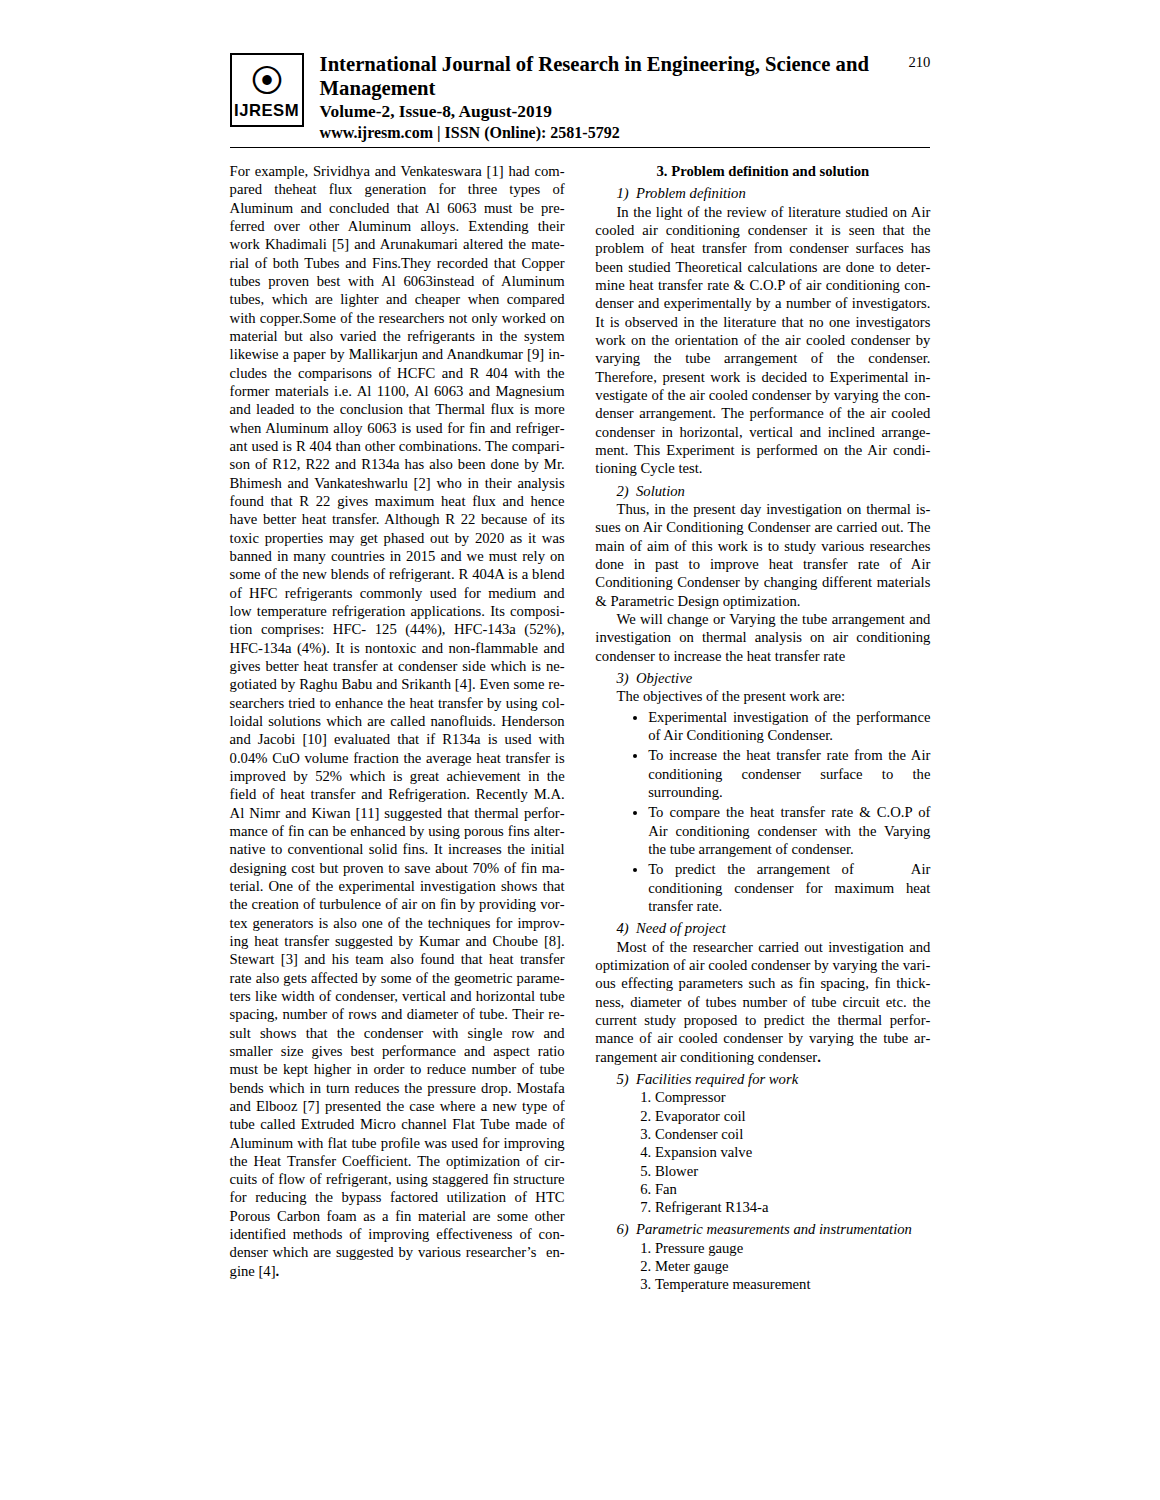⦿
IJRESM
International Journal of Research in Engineering, Science and Management
Volume-2, Issue-8, August-2019
www.ijresm.com | ISSN (Online): 2581-5792
210
For example, Srividhya and Venkateswara [1] had compared theheat flux generation for three types of Aluminum and concluded that Al 6063 must be preferred over other Aluminum alloys. Extending their work Khadimali [5] and Arunakumari altered the material of both Tubes and Fins.They recorded that Copper tubes proven best with Al 6063instead of Aluminum tubes, which are lighter and cheaper when compared with copper.Some of the researchers not only worked on material but also varied the refrigerants in the system likewise a paper by Mallikarjun and Anandkumar [9] includes the comparisons of HCFC and R 404 with the former materials i.e. Al 1100, Al 6063 and Magnesium and leaded to the conclusion that Thermal flux is more when Aluminum alloy 6063 is used for fin and refrigerant used is R 404 than other combinations. The comparison of R12, R22 and R134a has also been done by Mr. Bhimesh and Vankateshwarlu [2] who in their analysis found that R 22 gives maximum heat flux and hence have better heat transfer. Although R 22 because of its toxic properties may get phased out by 2020 as it was banned in many countries in 2015 and we must rely on some of the new blends of refrigerant. R 404A is a blend of HFC refrigerants commonly used for medium and low temperature refrigeration applications. Its composition comprises: HFC- 125 (44%), HFC-143a (52%), HFC-134a (4%). It is nontoxic and non-flammable and gives better heat transfer at condenser side which is negotiated by Raghu Babu and Srikanth [4]. Even some researchers tried to enhance the heat transfer by using colloidal solutions which are called nanofluids. Henderson and Jacobi [10] evaluated that if R134a is used with 0.04% CuO volume fraction the average heat transfer is improved by 52% which is great achievement in the field of heat transfer and Refrigeration. Recently M.A. Al Nimr and Kiwan [11] suggested that thermal performance of fin can be enhanced by using porous fins alternative to conventional solid fins. It increases the initial designing cost but proven to save about 70% of fin material. One of the experimental investigation shows that the creation of turbulence of air on fin by providing vortex generators is also one of the techniques for improving heat transfer suggested by Kumar and Choube [8]. Stewart [3] and his team also found that heat transfer rate also gets affected by some of the geometric parameters like width of condenser, vertical and horizontal tube spacing, number of rows and diameter of tube. Their result shows that the condenser with single row and smaller size gives best performance and aspect ratio must be kept higher in order to reduce number of tube bends which in turn reduces the pressure drop. Mostafa and Elbooz [7] presented the case where a new type of tube called Extruded Micro channel Flat Tube made of Aluminum with flat tube profile was used for improving the Heat Transfer Coefficient. The optimization of circuits of flow of refrigerant, using staggered fin structure for reducing the bypass factored utilization of HTC Porous Carbon foam as a fin material are some other identified methods of improving effectiveness of condenser which are suggested by various researcher’s engine [4].
3. Problem definition and solution
1) Problem definition
In the light of the review of literature studied on Air cooled air conditioning condenser it is seen that the problem of heat transfer from condenser surfaces has been studied Theoretical calculations are done to determine heat transfer rate & C.O.P of air conditioning condenser and experimentally by a number of investigators. It is observed in the literature that no one investigators work on the orientation of the air cooled condenser by varying the tube arrangement of the condenser. Therefore, present work is decided to Experimental investigate of the air cooled condenser by varying the condenser arrangement. The performance of the air cooled condenser in horizontal, vertical and inclined arrangement. This Experiment is performed on the Air conditioning Cycle test.
2) Solution
Thus, in the present day investigation on thermal issues on Air Conditioning Condenser are carried out. The main of aim of this work is to study various researches done in past to improve heat transfer rate of Air Conditioning Condenser by changing different materials & Parametric Design optimization.
We will change or Varying the tube arrangement and investigation on thermal analysis on air conditioning condenser to increase the heat transfer rate
3) Objective
The objectives of the present work are:
Experimental investigation of the performance of Air Conditioning Condenser.
To increase the heat transfer rate from the Air conditioning condenser surface to the surrounding.
To compare the heat transfer rate & C.O.P of Air conditioning condenser with the Varying the tube arrangement of condenser.
To predict the arrangement of Air conditioning condenser for maximum heat transfer rate.
4) Need of project
Most of the researcher carried out investigation and optimization of air cooled condenser by varying the various effecting parameters such as fin spacing, fin thickness, diameter of tubes number of tube circuit etc. the current study proposed to predict the thermal performance of air cooled condenser by varying the tube arrangement air conditioning condenser.
5) Facilities required for work
Compressor
Evaporator coil
Condenser coil
Expansion valve
Blower
Fan
Refrigerant R134-a
6) Parametric measurements and instrumentation
Pressure gauge
Meter gauge
Temperature measurement